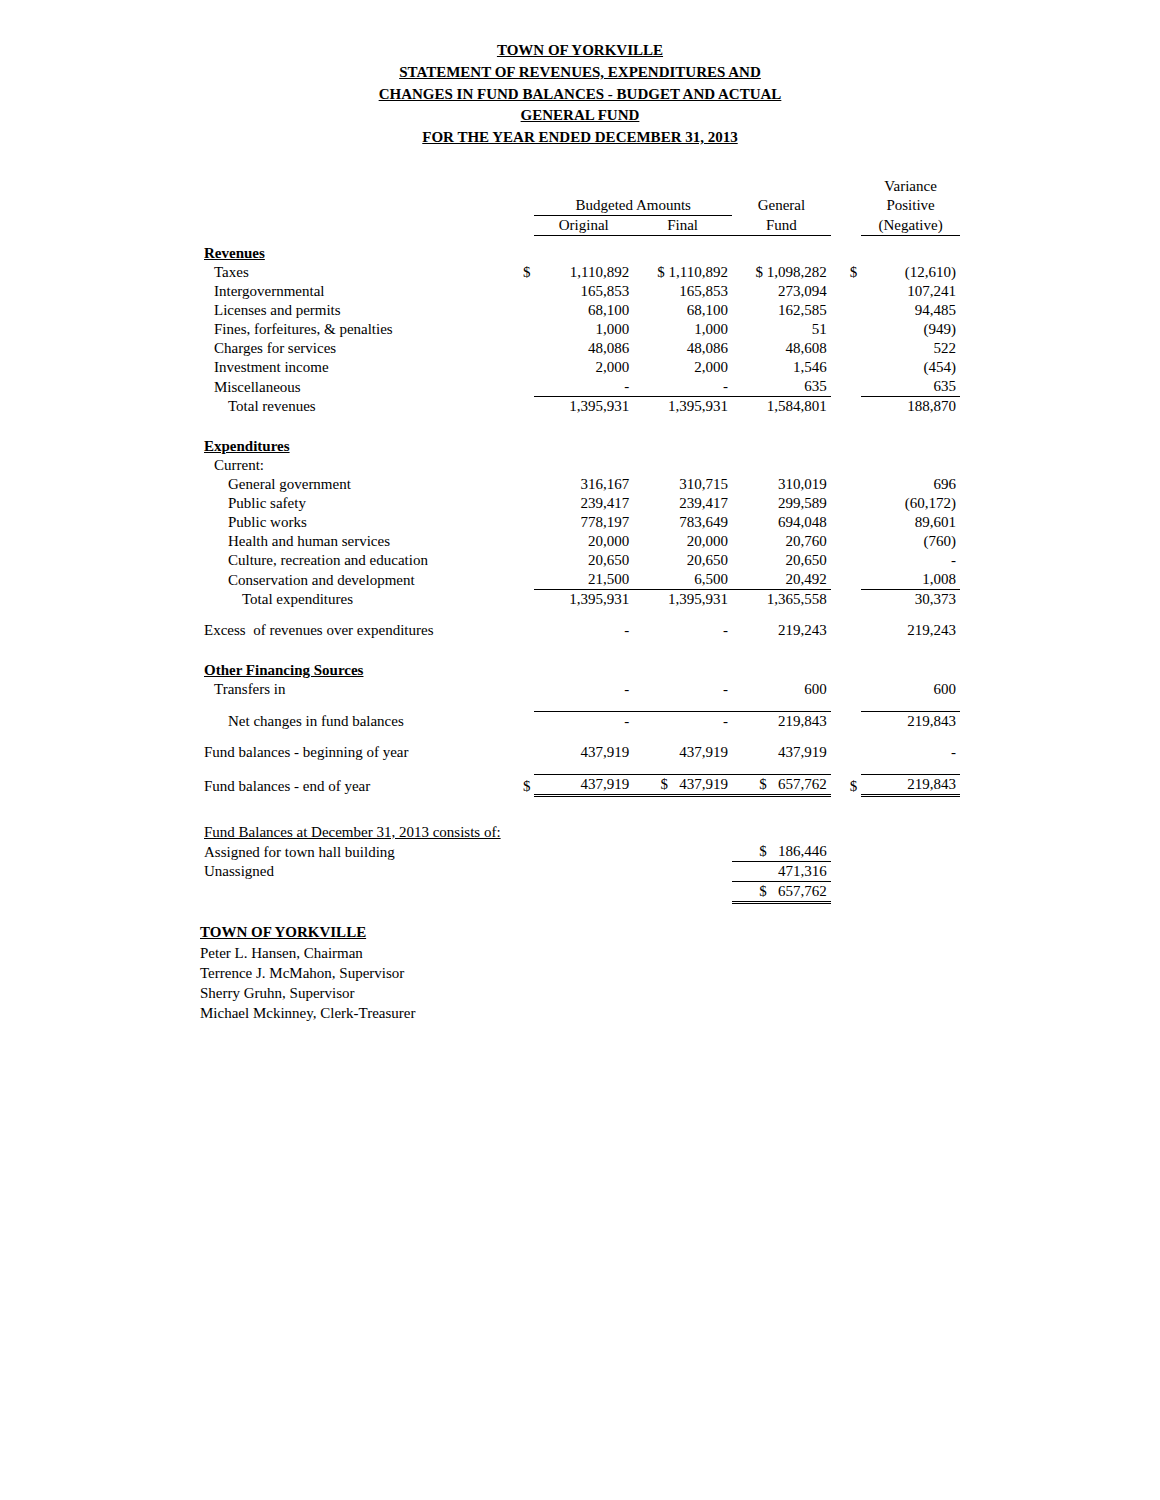TOWN OF YORKVILLE STATEMENT OF REVENUES, EXPENDITURES AND CHANGES IN FUND BALANCES - BUDGET AND ACTUAL GENERAL FUND FOR THE YEAR ENDED DECEMBER 31, 2013
| | | | | | Variance |
| --- | --- | --- | --- | --- | --- |
| | | Budgeted Amounts | General | | Positive |
| | | Original | Final | Fund | | (Negative) |
| Revenues | | | | | | |
| Taxes | $ | 1,110,892 | $ 1,110,892 | $ 1,098,282 | $ | (12,610) |
| Intergovernmental | | 165,853 | 165,853 | 273,094 | | 107,241 |
| Licenses and permits | | 68,100 | 68,100 | 162,585 | | 94,485 |
| Fines, forfeitures, & penalties | | 1,000 | 1,000 | 51 | | (949) |
| Charges for services | | 48,086 | 48,086 | 48,608 | | 522 |
| Investment income | | 2,000 | 2,000 | 1,546 | | (454) |
| Miscellaneous | | - | - | 635 | | 635 |
| Total revenues | | 1,395,931 | 1,395,931 | 1,584,801 | | 188,870 |
| Expenditures | | | | | | |
| Current: | | | | | | |
| General government | | 316,167 | 310,715 | 310,019 | | 696 |
| Public safety | | 239,417 | 239,417 | 299,589 | | (60,172) |
| Public works | | 778,197 | 783,649 | 694,048 | | 89,601 |
| Health and human services | | 20,000 | 20,000 | 20,760 | | (760) |
| Culture, recreation and education | | 20,650 | 20,650 | 20,650 | | - |
| Conservation and development | | 21,500 | 6,500 | 20,492 | | 1,008 |
| Total expenditures | | 1,395,931 | 1,395,931 | 1,365,558 | | 30,373 |
| Excess of revenues over expenditures | | - | - | 219,243 | | 219,243 |
| Other Financing Sources | | | | | | |
| Transfers in | | - | - | 600 | | 600 |
| Net changes in fund balances | | - | - | 219,843 | | 219,843 |
| Fund balances - beginning of year | | 437,919 | 437,919 | 437,919 | | - |
| Fund balances - end of year | $ | 437,919 | $ 437,919 | $ 657,762 | $ | 219,843 |
| Fund Balances at December 31, 2013 consists of: |
| Assigned for town hall building | | | | $ 186,446 | | |
| Unassigned | | | | 471,316 | | |
| | | | | $ 657,762 | | |
TOWN OF YORKVILLE
Peter L. Hansen, Chairman
Terrence J. McMahon, Supervisor
Sherry Gruhn, Supervisor
Michael Mckinney, Clerk-Treasurer